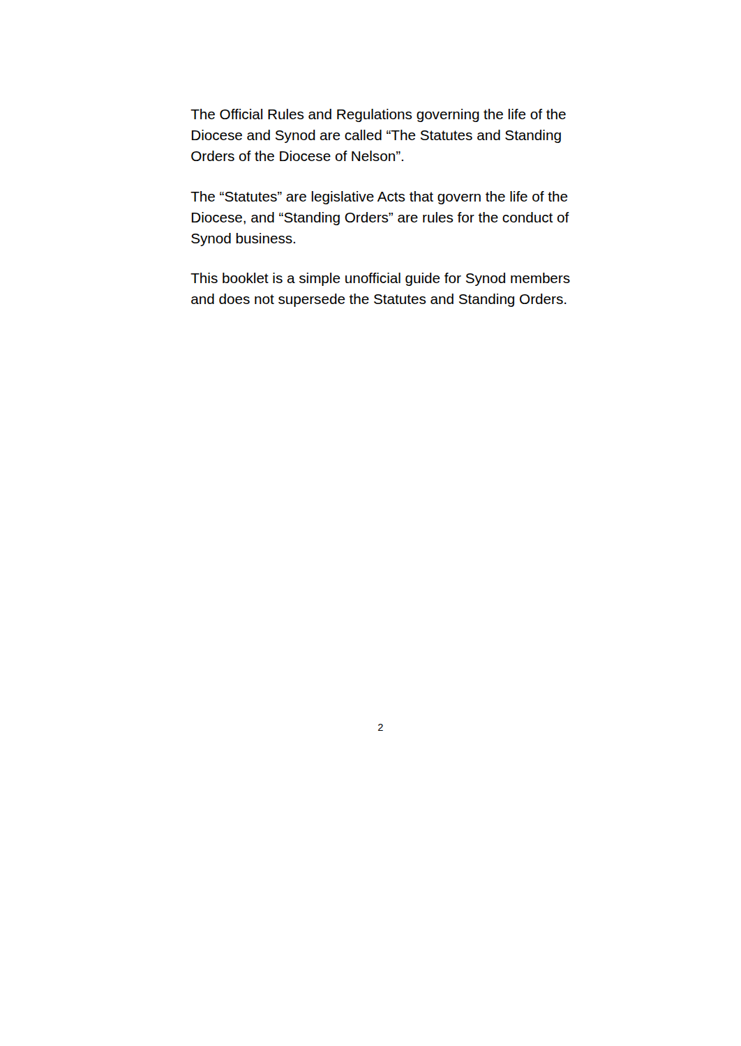The Official Rules and Regulations governing the life of the Diocese and Synod are called “The Statutes and Standing Orders of the Diocese of Nelson”.
The “Statutes” are legislative Acts that govern the life of the Diocese, and “Standing Orders” are rules for the conduct of Synod business.
This booklet is a simple unofficial guide for Synod members and does not supersede the Statutes and Standing Orders.
2